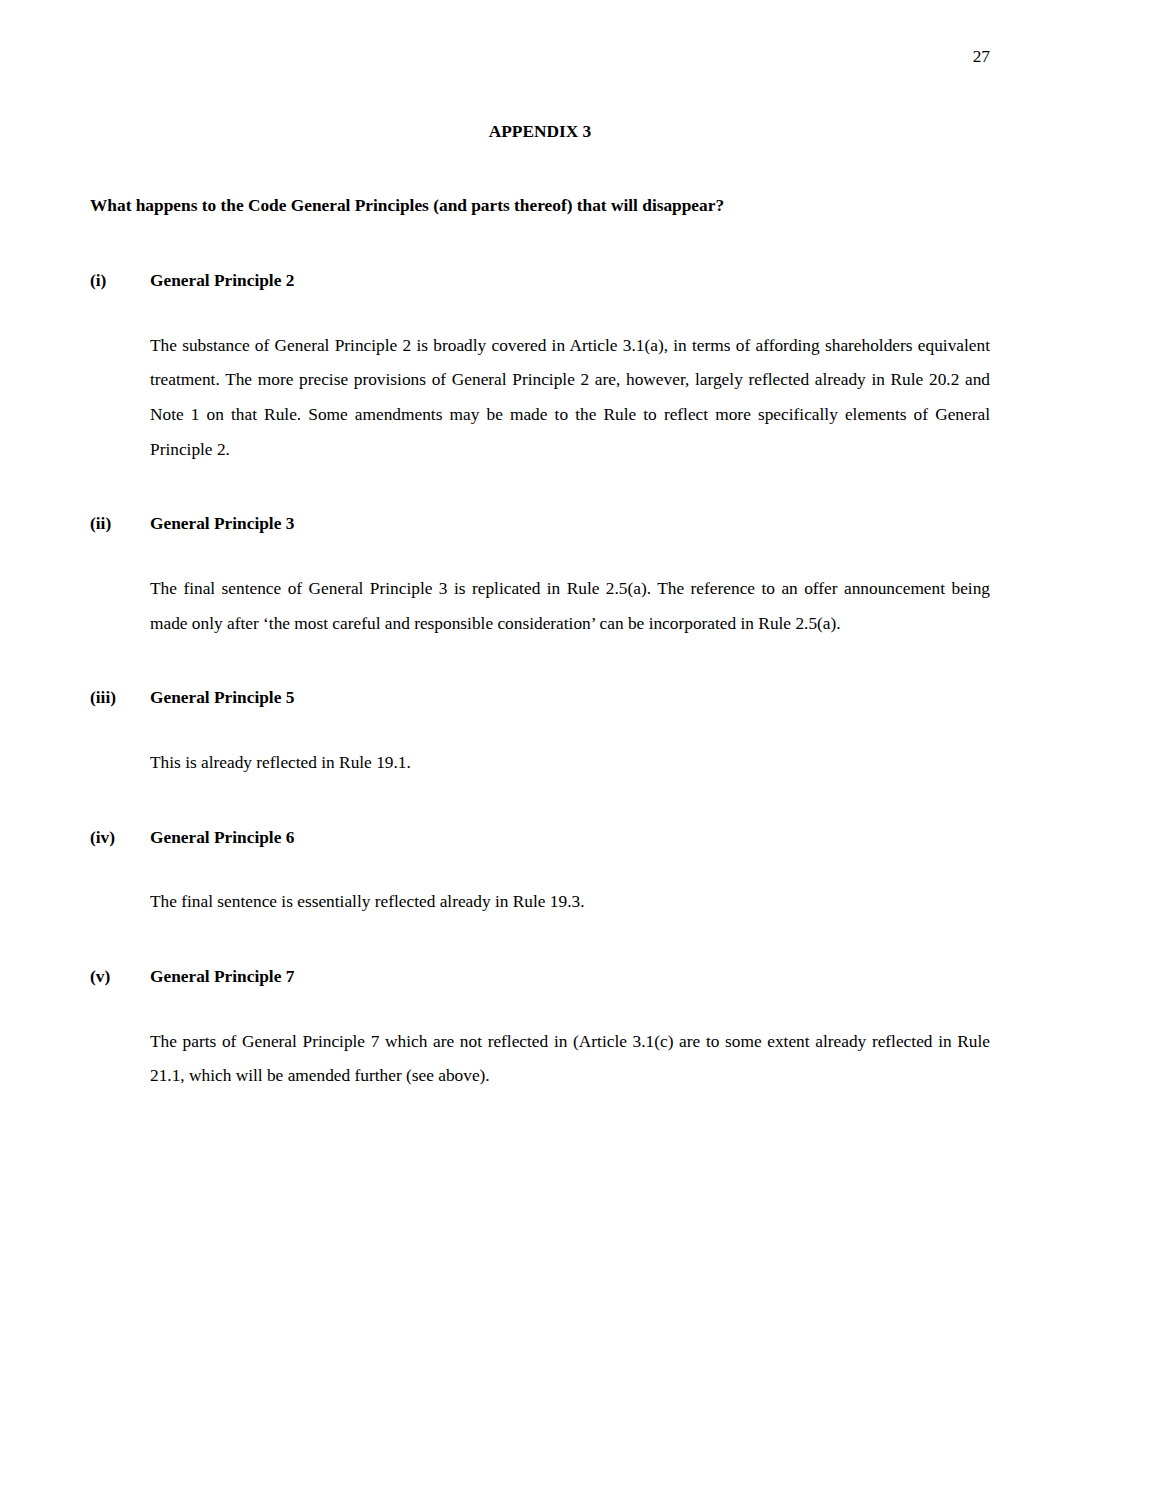27
APPENDIX 3
What happens to the Code General Principles (and parts thereof) that will disappear?
(i) General Principle 2
The substance of General Principle 2 is broadly covered in Article 3.1(a), in terms of affording shareholders equivalent treatment. The more precise provisions of General Principle 2 are, however, largely reflected already in Rule 20.2 and Note 1 on that Rule. Some amendments may be made to the Rule to reflect more specifically elements of General Principle 2.
(ii) General Principle 3
The final sentence of General Principle 3 is replicated in Rule 2.5(a). The reference to an offer announcement being made only after ‘the most careful and responsible consideration’ can be incorporated in Rule 2.5(a).
(iii) General Principle 5
This is already reflected in Rule 19.1.
(iv) General Principle 6
The final sentence is essentially reflected already in Rule 19.3.
(v) General Principle 7
The parts of General Principle 7 which are not reflected in (Article 3.1(c) are to some extent already reflected in Rule 21.1, which will be amended further (see above).